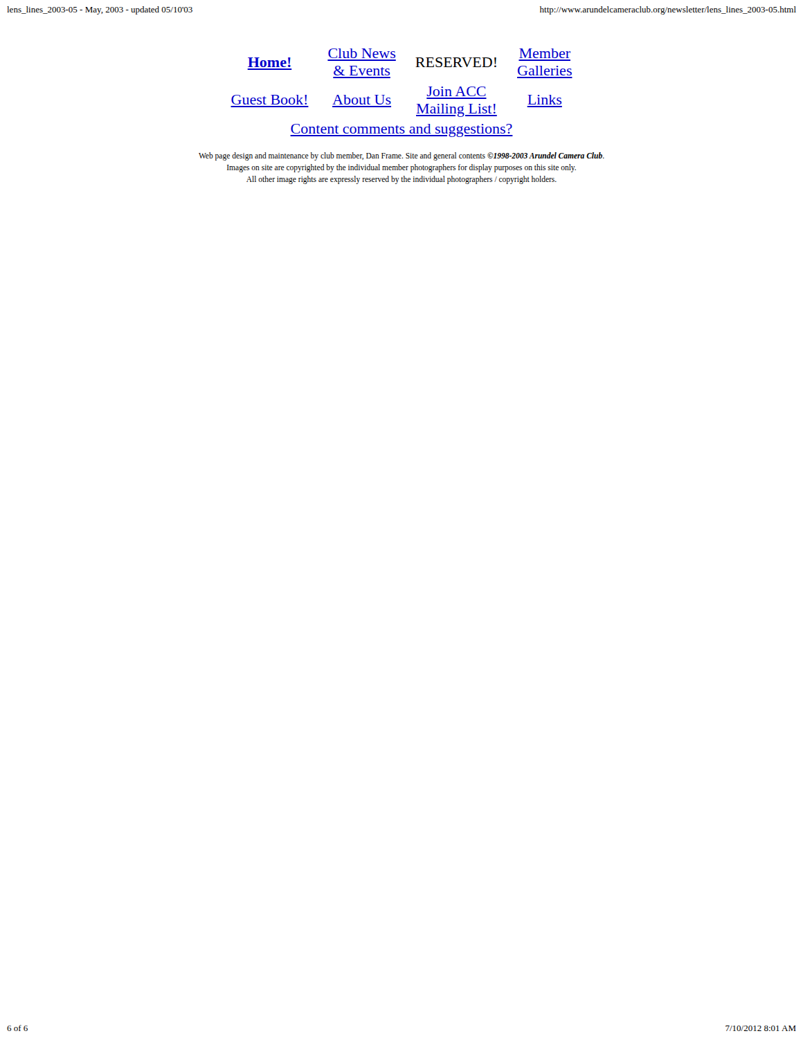lens_lines_2003-05 - May, 2003 - updated 05/10'03 http://www.arundelcameraclub.org/newsletter/lens_lines_2003-05.html
| Home! | Club News & Events | RESERVED! | Member Galleries |
| Guest Book! | About Us | Join ACC Mailing List! | Links |
Content comments and suggestions?
Web page design and maintenance by club member, Dan Frame. Site and general contents ©1998-2003 Arundel Camera Club.
Images on site are copyrighted by the individual member photographers for display purposes on this site only.
All other image rights are expressly reserved by the individual photographers / copyright holders.
6 of 6 7/10/2012 8:01 AM